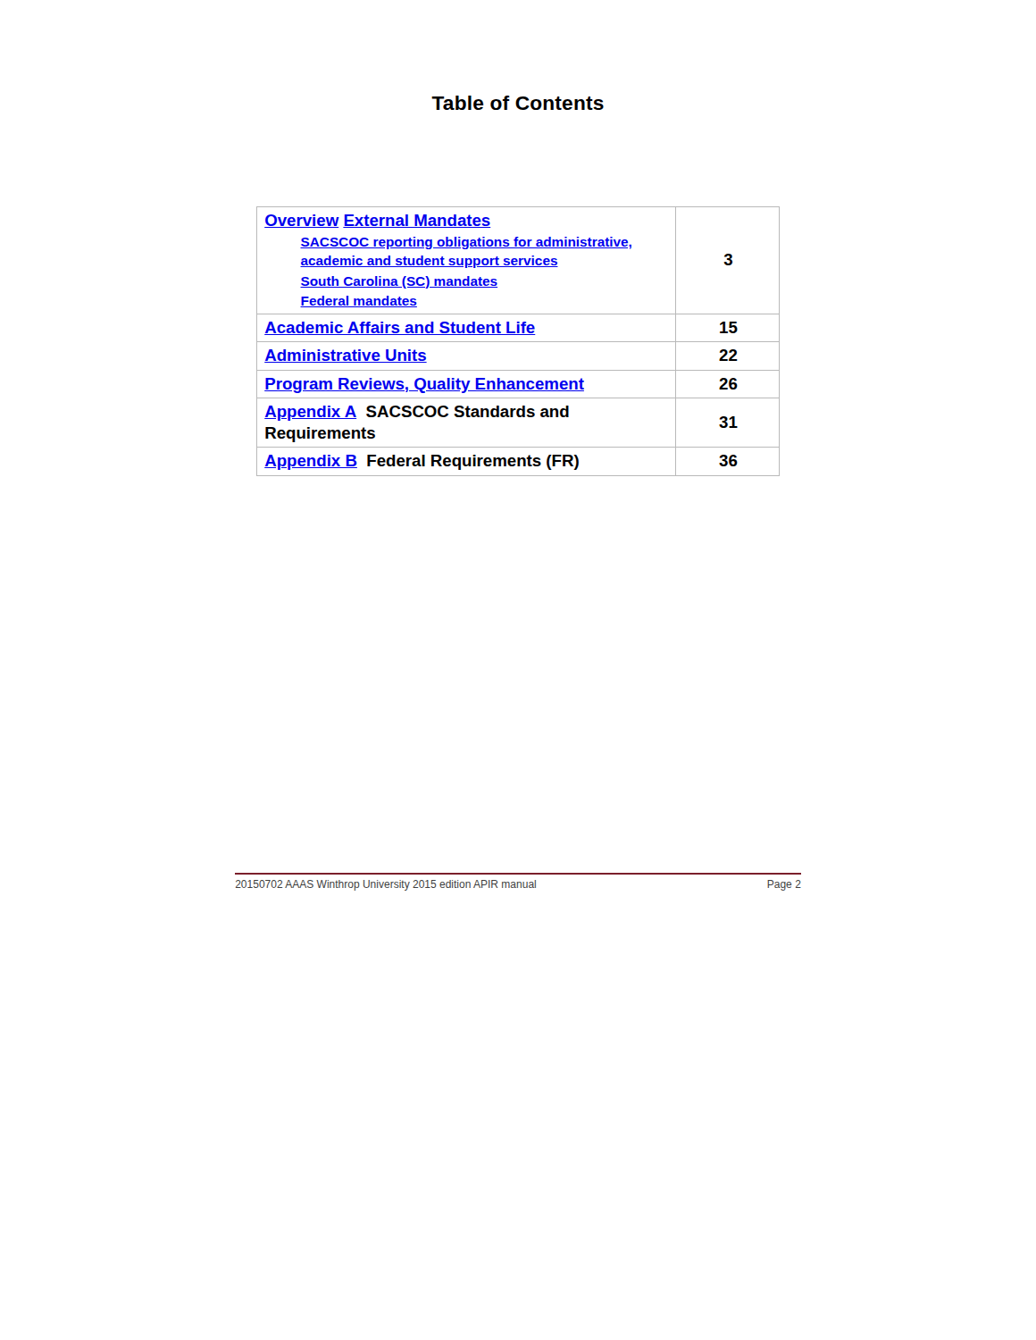Table of Contents
| Overview External Mandates SACSCOC reporting obligations for administrative, academic and student support services South Carolina (SC) mandates Federal mandates | 3 |
| Academic Affairs and Student Life | 15 |
| Administrative Units | 22 |
| Program Reviews, Quality Enhancement | 26 |
| Appendix A SACSCOC Standards and Requirements | 31 |
| Appendix B Federal Requirements (FR) | 36 |
20150702 AAAS Winthrop University 2015 edition APIR manual Page 2